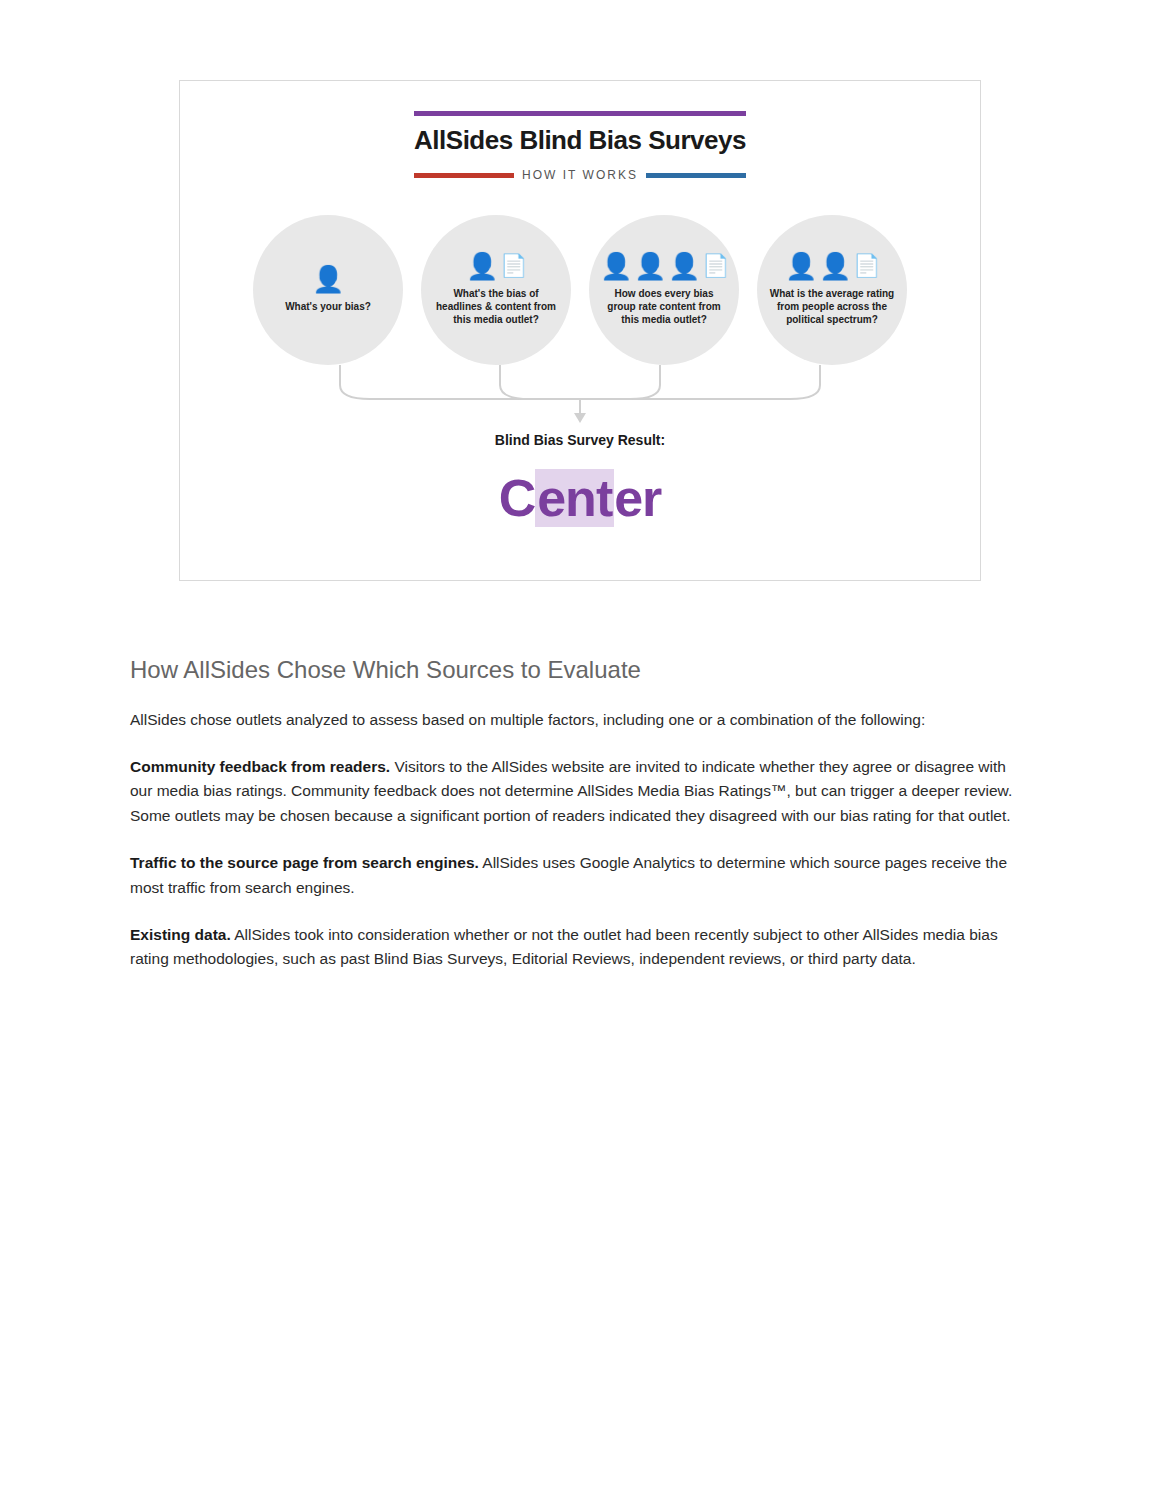AllSides Blind Bias Surveys
HOW IT WORKS
👤
What's your bias?
👤📄
What's the bias of headlines & content from this media outlet?
👤👤👤📄
How does every bias group rate content from this media outlet?
👤👤📄
What is the average rating from people across the political spectrum?
Blind Bias Survey Result:
Center
How AllSides Chose Which Sources to Evaluate
AllSides chose outlets analyzed to assess based on multiple factors, including one or a combination of the following:
Community feedback from readers. Visitors to the AllSides website are invited to indicate whether they agree or disagree with our media bias ratings. Community feedback does not determine AllSides Media Bias Ratings™, but can trigger a deeper review. Some outlets may be chosen because a significant portion of readers indicated they disagreed with our bias rating for that outlet.
Traffic to the source page from search engines. AllSides uses Google Analytics to determine which source pages receive the most traffic from search engines.
Existing data. AllSides took into consideration whether or not the outlet had been recently subject to other AllSides media bias rating methodologies, such as past Blind Bias Surveys, Editorial Reviews, independent reviews, or third party data.